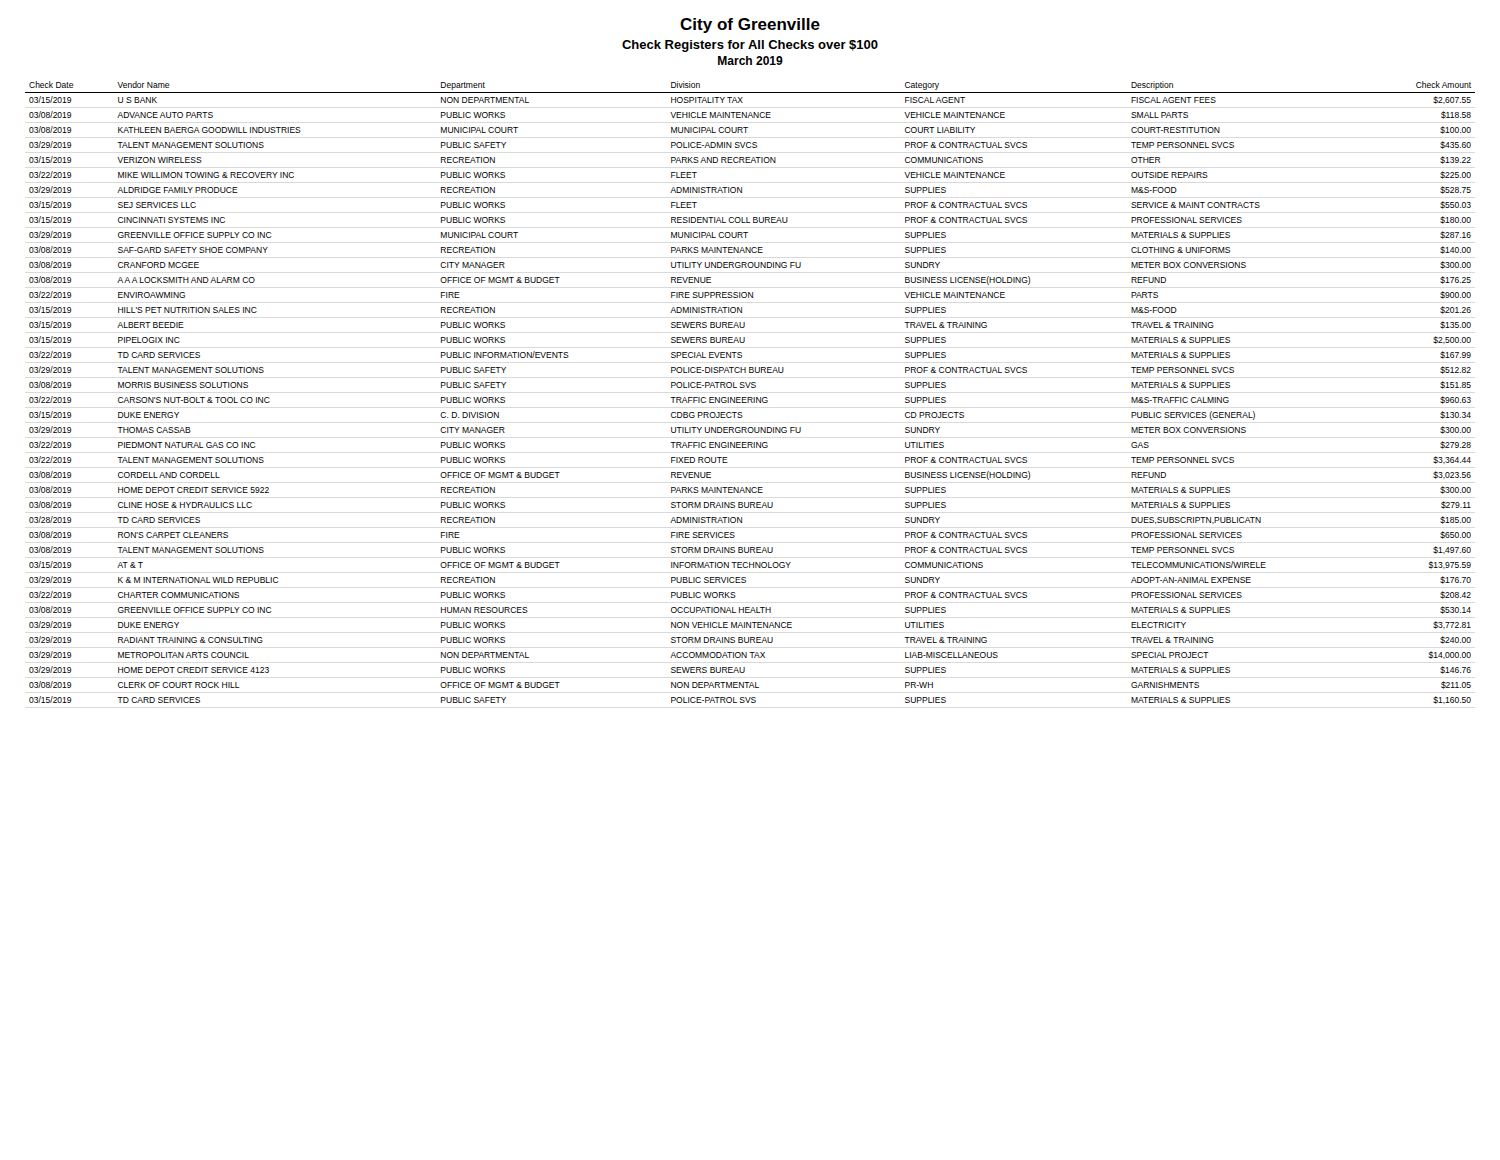City of Greenville
Check Registers for All Checks over $100
March 2019
| Check Date | Vendor Name | Department | Division | Category | Description | Check Amount |
| --- | --- | --- | --- | --- | --- | --- |
| 03/15/2019 | U S BANK | NON DEPARTMENTAL | HOSPITALITY TAX | FISCAL AGENT | FISCAL AGENT FEES | $2,607.55 |
| 03/08/2019 | ADVANCE AUTO PARTS | PUBLIC WORKS | VEHICLE MAINTENANCE | VEHICLE MAINTENANCE | SMALL PARTS | $118.58 |
| 03/08/2019 | KATHLEEN BAERGA GOODWILL INDUSTRIES | MUNICIPAL COURT | MUNICIPAL COURT | COURT LIABILITY | COURT-RESTITUTION | $100.00 |
| 03/29/2019 | TALENT MANAGEMENT SOLUTIONS | PUBLIC SAFETY | POLICE-ADMIN SVCS | PROF & CONTRACTUAL SVCS | TEMP PERSONNEL SVCS | $435.60 |
| 03/15/2019 | VERIZON WIRELESS | RECREATION | PARKS AND RECREATION | COMMUNICATIONS | OTHER | $139.22 |
| 03/22/2019 | MIKE WILLIMON TOWING & RECOVERY INC | PUBLIC WORKS | FLEET | VEHICLE MAINTENANCE | OUTSIDE REPAIRS | $225.00 |
| 03/29/2019 | ALDRIDGE FAMILY PRODUCE | RECREATION | ADMINISTRATION | SUPPLIES | M&S-FOOD | $528.75 |
| 03/15/2019 | SEJ SERVICES LLC | PUBLIC WORKS | FLEET | PROF & CONTRACTUAL SVCS | SERVICE & MAINT CONTRACTS | $550.03 |
| 03/15/2019 | CINCINNATI SYSTEMS INC | PUBLIC WORKS | RESIDENTIAL COLL BUREAU | PROF & CONTRACTUAL SVCS | PROFESSIONAL SERVICES | $180.00 |
| 03/29/2019 | GREENVILLE OFFICE SUPPLY CO INC | MUNICIPAL COURT | MUNICIPAL COURT | SUPPLIES | MATERIALS & SUPPLIES | $287.16 |
| 03/08/2019 | SAF-GARD SAFETY SHOE COMPANY | RECREATION | PARKS MAINTENANCE | SUPPLIES | CLOTHING & UNIFORMS | $140.00 |
| 03/08/2019 | CRANFORD MCGEE | CITY MANAGER | UTILITY UNDERGROUNDING FU | SUNDRY | METER BOX CONVERSIONS | $300.00 |
| 03/08/2019 | A A A LOCKSMITH AND ALARM CO | OFFICE OF MGMT & BUDGET | REVENUE | BUSINESS LICENSE(HOLDING) | REFUND | $176.25 |
| 03/22/2019 | ENVIROAWMING | FIRE | FIRE SUPPRESSION | VEHICLE MAINTENANCE | PARTS | $900.00 |
| 03/15/2019 | HILL'S PET NUTRITION SALES INC | RECREATION | ADMINISTRATION | SUPPLIES | M&S-FOOD | $201.26 |
| 03/15/2019 | ALBERT BEEDIE | PUBLIC WORKS | SEWERS BUREAU | TRAVEL & TRAINING | TRAVEL & TRAINING | $135.00 |
| 03/15/2019 | PIPELOGIX INC | PUBLIC WORKS | SEWERS BUREAU | SUPPLIES | MATERIALS & SUPPLIES | $2,500.00 |
| 03/22/2019 | TD CARD SERVICES | PUBLIC INFORMATION/EVENTS | SPECIAL EVENTS | SUPPLIES | MATERIALS & SUPPLIES | $167.99 |
| 03/29/2019 | TALENT MANAGEMENT SOLUTIONS | PUBLIC SAFETY | POLICE-DISPATCH BUREAU | PROF & CONTRACTUAL SVCS | TEMP PERSONNEL SVCS | $512.82 |
| 03/08/2019 | MORRIS BUSINESS SOLUTIONS | PUBLIC SAFETY | POLICE-PATROL SVS | SUPPLIES | MATERIALS & SUPPLIES | $151.85 |
| 03/22/2019 | CARSON'S NUT-BOLT & TOOL CO INC | PUBLIC WORKS | TRAFFIC ENGINEERING | SUPPLIES | M&S-TRAFFIC CALMING | $960.63 |
| 03/15/2019 | DUKE ENERGY | C. D. DIVISION | CDBG PROJECTS | CD PROJECTS | PUBLIC SERVICES (GENERAL) | $130.34 |
| 03/29/2019 | THOMAS CASSAB | CITY MANAGER | UTILITY UNDERGROUNDING FU | SUNDRY | METER BOX CONVERSIONS | $300.00 |
| 03/22/2019 | PIEDMONT NATURAL GAS CO INC | PUBLIC WORKS | TRAFFIC ENGINEERING | UTILITIES | GAS | $279.28 |
| 03/22/2019 | TALENT MANAGEMENT SOLUTIONS | PUBLIC WORKS | FIXED ROUTE | PROF & CONTRACTUAL SVCS | TEMP PERSONNEL SVCS | $3,364.44 |
| 03/08/2019 | CORDELL AND CORDELL | OFFICE OF MGMT & BUDGET | REVENUE | BUSINESS LICENSE(HOLDING) | REFUND | $3,023.56 |
| 03/08/2019 | HOME DEPOT CREDIT SERVICE 5922 | RECREATION | PARKS MAINTENANCE | SUPPLIES | MATERIALS & SUPPLIES | $300.00 |
| 03/08/2019 | CLINE HOSE & HYDRAULICS LLC | PUBLIC WORKS | STORM DRAINS BUREAU | SUPPLIES | MATERIALS & SUPPLIES | $279.11 |
| 03/28/2019 | TD CARD SERVICES | RECREATION | ADMINISTRATION | SUNDRY | DUES,SUBSCRIPTN,PUBLICATN | $185.00 |
| 03/08/2019 | RON'S CARPET CLEANERS | FIRE | FIRE SERVICES | PROF & CONTRACTUAL SVCS | PROFESSIONAL SERVICES | $650.00 |
| 03/08/2019 | TALENT MANAGEMENT SOLUTIONS | PUBLIC WORKS | STORM DRAINS BUREAU | PROF & CONTRACTUAL SVCS | TEMP PERSONNEL SVCS | $1,497.60 |
| 03/15/2019 | AT & T | OFFICE OF MGMT & BUDGET | INFORMATION TECHNOLOGY | COMMUNICATIONS | TELECOMMUNICATIONS/WIRELE | $13,975.59 |
| 03/29/2019 | K & M INTERNATIONAL WILD REPUBLIC | RECREATION | PUBLIC SERVICES | SUNDRY | ADOPT-AN-ANIMAL EXPENSE | $176.70 |
| 03/22/2019 | CHARTER COMMUNICATIONS | PUBLIC WORKS | PUBLIC WORKS | PROF & CONTRACTUAL SVCS | PROFESSIONAL SERVICES | $208.42 |
| 03/08/2019 | GREENVILLE OFFICE SUPPLY CO INC | HUMAN RESOURCES | OCCUPATIONAL HEALTH | SUPPLIES | MATERIALS & SUPPLIES | $530.14 |
| 03/29/2019 | DUKE ENERGY | PUBLIC WORKS | NON VEHICLE MAINTENANCE | UTILITIES | ELECTRICITY | $3,772.81 |
| 03/29/2019 | RADIANT TRAINING & CONSULTING | PUBLIC WORKS | STORM DRAINS BUREAU | TRAVEL & TRAINING | TRAVEL & TRAINING | $240.00 |
| 03/29/2019 | METROPOLITAN ARTS COUNCIL | NON DEPARTMENTAL | ACCOMMODATION TAX | LIAB-MISCELLANEOUS | SPECIAL PROJECT | $14,000.00 |
| 03/29/2019 | HOME DEPOT CREDIT SERVICE 4123 | PUBLIC WORKS | SEWERS BUREAU | SUPPLIES | MATERIALS & SUPPLIES | $146.76 |
| 03/08/2019 | CLERK OF COURT ROCK HILL | OFFICE OF MGMT & BUDGET | NON DEPARTMENTAL | PR-WH | GARNISHMENTS | $211.05 |
| 03/15/2019 | TD CARD SERVICES | PUBLIC SAFETY | POLICE-PATROL SVS | SUPPLIES | MATERIALS & SUPPLIES | $1,160.50 |